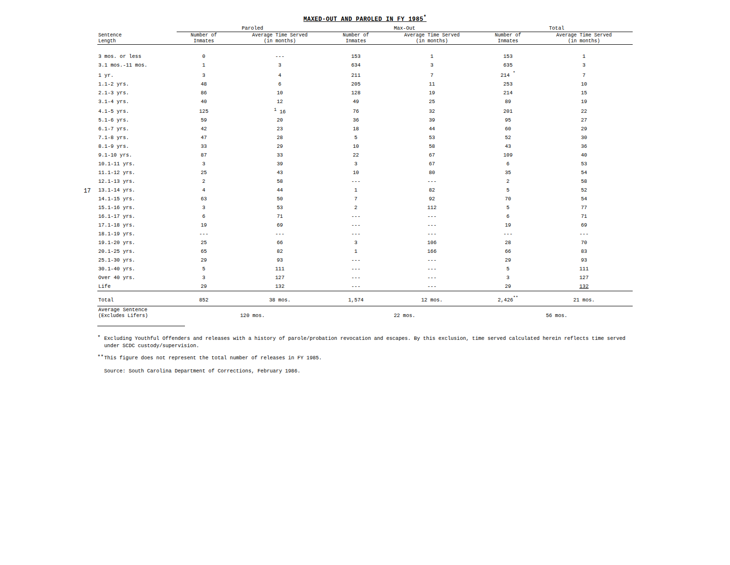17
MAXED-OUT AND PAROLED IN FY 1985*
| | Paroled | Max-Out | Total |
| Sentence Length | Number of Inmates | Average Time Served (in months) | Number of Inmates | Average Time Served (in months) | Number of Inmates | Average Time Served (in months) |
| 3 mos. or less | 0 | --- | 153 | 1 | 153 | 1 |
| 3.1 mos.-11 mos. | 1 | 3 | 634 | 3 | 635 | 3 |
| 1 yr. | 3 | 4 | 211 | 7 | 214 * | 7 |
| 1.1-2 yrs. | 48 | 6 | 205 | 11 | 253 | 10 |
| 2.1-3 yrs. | 86 | 10 | 128 | 19 | 214 | 15 |
| 3.1-4 yrs. | 40 | 12 | 49 | 25 | 89 | 19 |
| 4.1-5 yrs. | 125 | 1 16 | 76 | 32 | 201 | 22 |
| 5.1-6 yrs. | 59 | 20 | 36 | 39 | 95 | 27 |
| 6.1-7 yrs. | 42 | 23 | 18 | 44 | 60 | 29 |
| 7.1-8 yrs. | 47 | 28 | 5 | 53 | 52 | 30 |
| 8.1-9 yrs. | 33 | 29 | 10 | 58 | 43 | 36 |
| 9.1-10 yrs. | 87 | 33 | 22 | 67 | 109 | 40 |
| 10.1-11 yrs. | 3 | 39 | 3 | 67 | 6 | 53 |
| 11.1-12 yrs. | 25 | 43 | 10 | 80 | 35 | 54 |
| 12.1-13 yrs. | 2 | 58 | --- | --- | 2 | 58 |
| 13.1-14 yrs. | 4 | 44 | 1 | 82 | 5 | 52 |
| 14.1-15 yrs. | 63 | 50 | 7 | 92 | 70 | 54 |
| 15.1-16 yrs. | 3 | 53 | 2 | 112 | 5 | 77 |
| 16.1-17 yrs. | 6 | 71 | --- | --- | 6 | 71 |
| 17.1-18 yrs. | 19 | 69 | --- | --- | 19 | 69 |
| 18.1-19 yrs. | --- | --- | --- | --- | --- | --- |
| 19.1-20 yrs. | 25 | 66 | 3 | 106 | 28 | 70 |
| 20.1-25 yrs. | 65 | 82 | 1 | 166 | 66 | 83 |
| 25.1-30 yrs. | 29 | 93 | --- | --- | 29 | 93 |
| 30.1-40 yrs. | 5 | 111 | --- | --- | 5 | 111 |
| Over 40 yrs. | 3 | 127 | --- | --- | 3 | 127 |
| Life | 29 | 132 | --- | --- | 29 | 132 |
| Total | 852 | 38 mos. | 1,574 | 12 mos. | 2,426 ** | 21 mos. |
| Average Sentence (Excludes Lifers) | 120 mos. | 22 mos. | 56 mos. |
* Excluding Youthful Offenders and releases with a history of parole/probation revocation and escapes. By this exclusion, time served calculated herein reflects time served under SCDC custody/supervision.
** This figure does not represent the total number of releases in FY 1985.
Source: South Carolina Department of Corrections, February 1986.